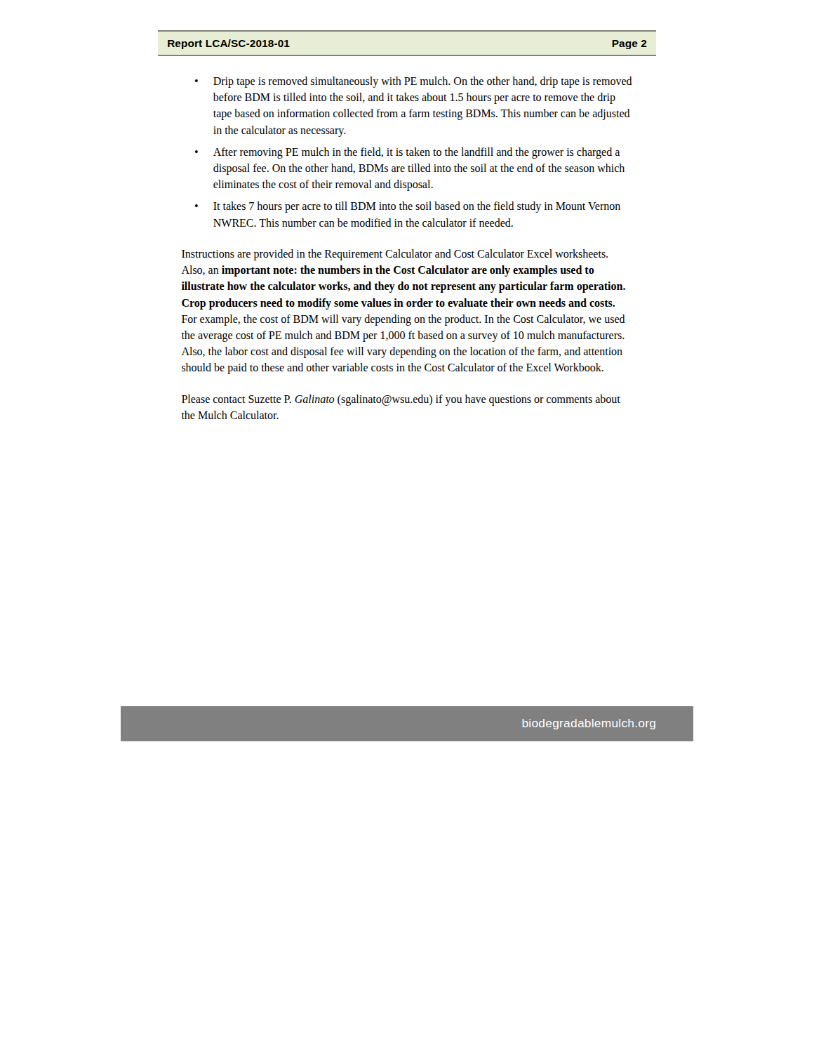Report LCA/SC-2018-01 Page 2
Drip tape is removed simultaneously with PE mulch. On the other hand, drip tape is removed before BDM is tilled into the soil, and it takes about 1.5 hours per acre to remove the drip tape based on information collected from a farm testing BDMs. This number can be adjusted in the calculator as necessary.
After removing PE mulch in the field, it is taken to the landfill and the grower is charged a disposal fee. On the other hand, BDMs are tilled into the soil at the end of the season which eliminates the cost of their removal and disposal.
It takes 7 hours per acre to till BDM into the soil based on the field study in Mount Vernon NWREC. This number can be modified in the calculator if needed.
Instructions are provided in the Requirement Calculator and Cost Calculator Excel worksheets. Also, an important note: the numbers in the Cost Calculator are only examples used to illustrate how the calculator works, and they do not represent any particular farm operation. Crop producers need to modify some values in order to evaluate their own needs and costs. For example, the cost of BDM will vary depending on the product. In the Cost Calculator, we used the average cost of PE mulch and BDM per 1,000 ft based on a survey of 10 mulch manufacturers. Also, the labor cost and disposal fee will vary depending on the location of the farm, and attention should be paid to these and other variable costs in the Cost Calculator of the Excel Workbook.
Please contact Suzette P. Galinato (sgalinato@wsu.edu) if you have questions or comments about the Mulch Calculator.
biodegradablemulch.org